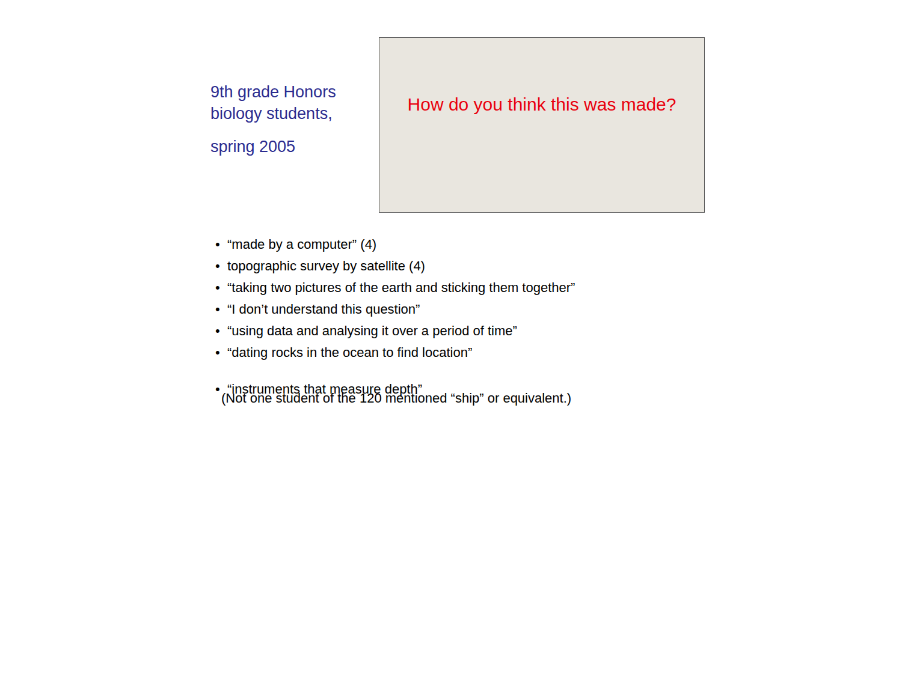9th grade Honors biology students, spring 2005
How do you think this was made?
“made by a computer” (4)
topographic survey by satellite (4)
“taking two pictures of the earth and sticking them together”
“I don’t understand this question”
“using data and analysing it over a period of time”
“dating rocks in the ocean to find location”
“instruments that measure depth”
(Not one student of the 120 mentioned “ship” or equivalent.)